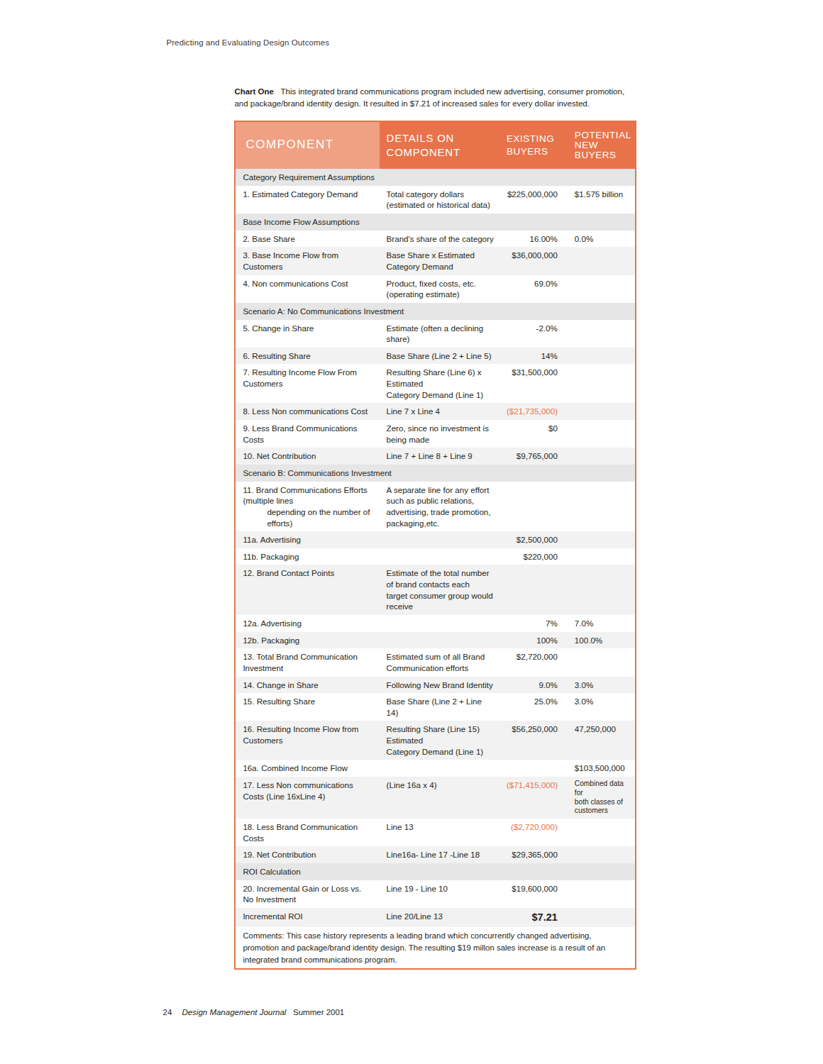Predicting and Evaluating Design Outcomes
Chart One This integrated brand communications program included new advertising, consumer promotion, and package/brand identity design. It resulted in $7.21 of increased sales for every dollar invested.
| Component | Details on Component | Existing Buyers | Potential New Buyers |
| --- | --- | --- | --- |
| Category Requirement Assumptions |
| 1. Estimated Category Demand | Total category dollars (estimated or historical data) | $225,000,000 | $1.575 billion |
| Base Income Flow Assumptions |
| 2. Base Share | Brand's share of the category | 16.00% | 0.0% |
| 3. Base Income Flow from Customers | Base Share x Estimated Category Demand | $36,000,000 | |
| 4. Non communications Cost | Product, fixed costs, etc.(operating estimate) | 69.0% | |
| Scenario A: No Communications Investment |
| 5. Change in Share | Estimate (often a declining share) | -2.0% | |
| 6. Resulting Share | Base Share (Line 2 + Line 5) | 14% | |
| 7. Resulting Income Flow From Customers | Resulting Share (Line 6) x Estimated Category Demand (Line 1) | $31,500,000 | |
| 8. Less Non communications Cost | Line 7 x Line 4 | ($21,735,000) | |
| 9. Less Brand Communications Costs | Zero, since no investment is being made | $0 | |
| 10. Net Contribution | Line 7 + Line 8 + Line 9 | $9,765,000 | |
| Scenario B: Communications Investment |
| 11. Brand Communications Efforts (multiple lines depending on the number of efforts) | A separate line for any effort such as public relations, advertising, trade promotion, packaging,etc. | | |
| 11a. Advertising | | $2,500,000 | |
| 11b. Packaging | | $220,000 | |
| 12. Brand Contact Points | Estimate of the total number of brand contacts each target consumer group would receive | | |
| 12a. Advertising | | 7% | 7.0% |
| 12b. Packaging | | 100% | 100.0% |
| 13. Total Brand Communication Investment | Estimated sum of all Brand Communication efforts | $2,720,000 | |
| 14. Change in Share | Following New Brand Identity | 9.0% | 3.0% |
| 15. Resulting Share | Base Share (Line 2 + Line 14) | 25.0% | 3.0% |
| 16. Resulting Income Flow from Customers | Resulting Share (Line 15) Estimated Category Demand (Line 1) | $56,250,000 | 47,250,000 |
| 16a. Combined Income Flow | | | $103,500,000 |
| 17. Less Non communications Costs (Line 16xLine 4) | (Line 16a x 4) | ($71,415,000) | Combined data for both classes of customers |
| 18. Less Brand Communication Costs | Line 13 | ($2,720,000) | |
| 19. Net Contribution | Line16a- Line 17 -Line 18 | $29,365,000 | |
| ROI Calculation |
| 20. Incremental Gain or Loss vs. No Investment | Line 19 - Line 10 | $19,600,000 | |
| Incremental ROI | Line 20/Line 13 | $7.21 | |
| Comments: This case history represents a leading brand which concurrently changed advertising, promotion and package/brand identity design. The resulting $19 millon sales increase is a result of an integrated brand communications program. |
24 Design Management Journal Summer 2001